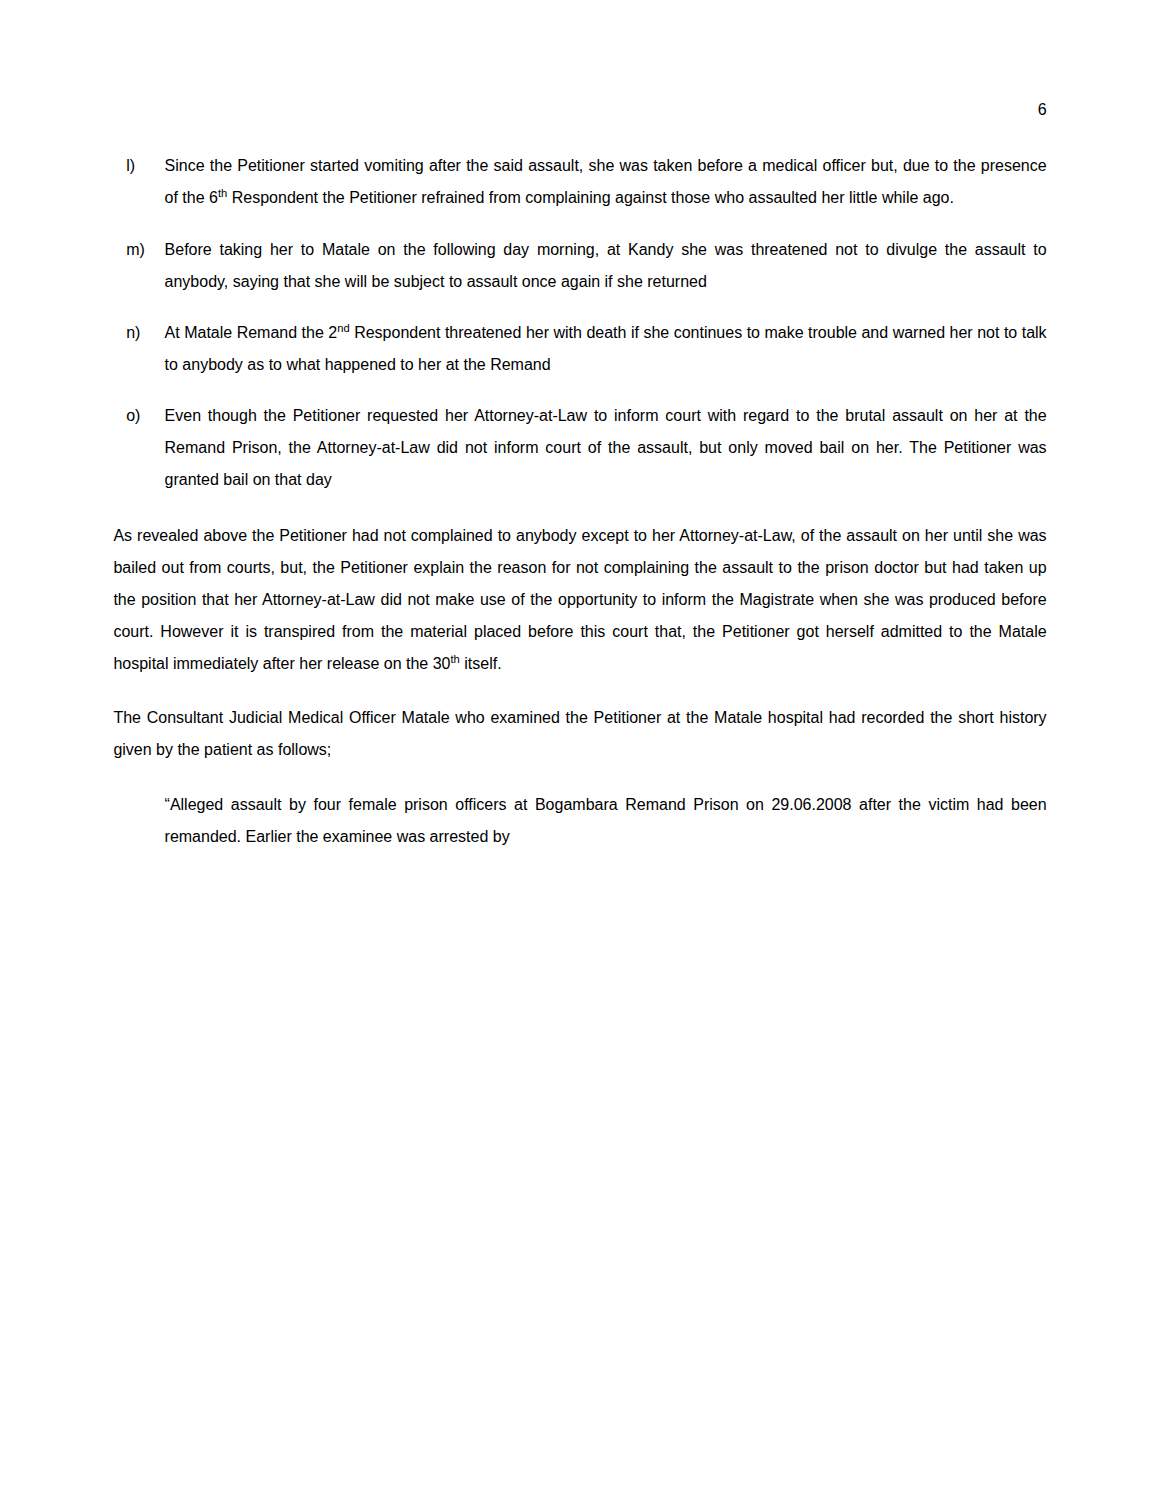6
l) Since the Petitioner started vomiting after the said assault, she was taken before a medical officer but, due to the presence of the 6th Respondent the Petitioner refrained from complaining against those who assaulted her little while ago.
m) Before taking her to Matale on the following day morning, at Kandy she was threatened not to divulge the assault to anybody, saying that she will be subject to assault once again if she returned
n) At Matale Remand the 2nd Respondent threatened her with death if she continues to make trouble and warned her not to talk to anybody as to what happened to her at the Remand
o) Even though the Petitioner requested her Attorney-at-Law to inform court with regard to the brutal assault on her at the Remand Prison, the Attorney-at-Law did not inform court of the assault, but only moved bail on her. The Petitioner was granted bail on that day
As revealed above the Petitioner had not complained to anybody except to her Attorney-at-Law, of the assault on her until she was bailed out from courts, but, the Petitioner explain the reason for not complaining the assault to the prison doctor but had taken up the position that her Attorney-at-Law did not make use of the opportunity to inform the Magistrate when she was produced before court. However it is transpired from the material placed before this court that, the Petitioner got herself admitted to the Matale hospital immediately after her release on the 30th itself.
The Consultant Judicial Medical Officer Matale who examined the Petitioner at the Matale hospital had recorded the short history given by the patient as follows;
“Alleged assault by four female prison officers at Bogambara Remand Prison on 29.06.2008 after the victim had been remanded. Earlier the examinee was arrested by